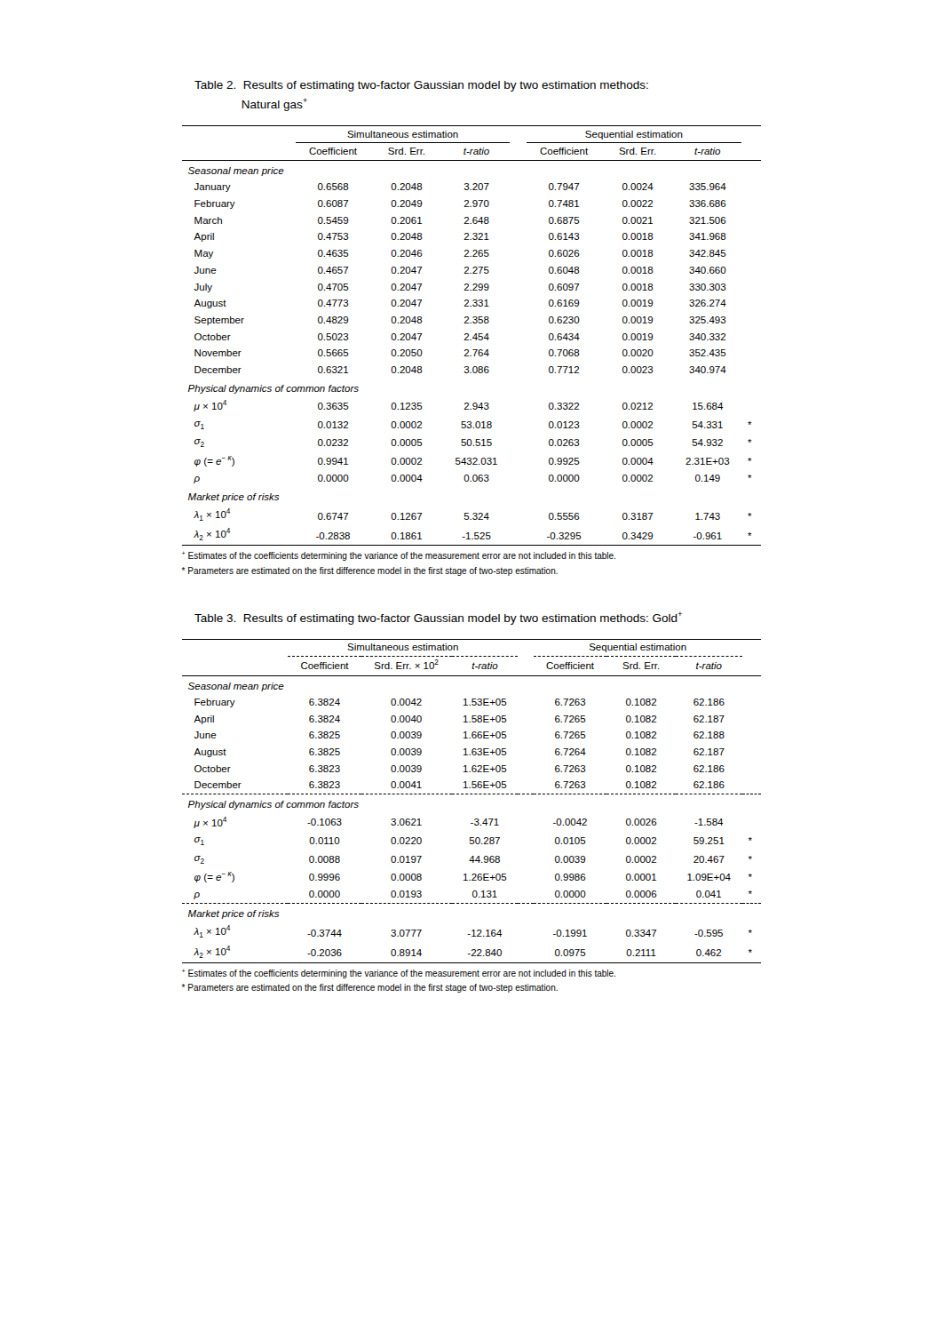Table 2. Results of estimating two-factor Gaussian model by two estimation methods: Natural gas+
| | Simultaneous estimation | | Sequential estimation | |
| --- | --- | --- | --- | --- |
| | Coefficient | Srd. Err. | t -ratio | | Coefficient | Srd. Err. | t -ratio | |
| Seasonal mean price |
| January | 0.6568 | 0.2048 | 3.207 | | 0.7947 | 0.0024 | 335.964 | |
| February | 0.6087 | 0.2049 | 2.970 | | 0.7481 | 0.0022 | 336.686 | |
| March | 0.5459 | 0.2061 | 2.648 | | 0.6875 | 0.0021 | 321.506 | |
| April | 0.4753 | 0.2048 | 2.321 | | 0.6143 | 0.0018 | 341.968 | |
| May | 0.4635 | 0.2046 | 2.265 | | 0.6026 | 0.0018 | 342.845 | |
| June | 0.4657 | 0.2047 | 2.275 | | 0.6048 | 0.0018 | 340.660 | |
| July | 0.4705 | 0.2047 | 2.299 | | 0.6097 | 0.0018 | 330.303 | |
| August | 0.4773 | 0.2047 | 2.331 | | 0.6169 | 0.0019 | 326.274 | |
| September | 0.4829 | 0.2048 | 2.358 | | 0.6230 | 0.0019 | 325.493 | |
| October | 0.5023 | 0.2047 | 2.454 | | 0.6434 | 0.0019 | 340.332 | |
| November | 0.5665 | 0.2050 | 2.764 | | 0.7068 | 0.0020 | 352.435 | |
| December | 0.6321 | 0.2048 | 3.086 | | 0.7712 | 0.0023 | 340.974 | |
| Physical dynamics of common factors |
| μ × 10 4 | 0.3635 | 0.1235 | 2.943 | | 0.3322 | 0.0212 | 15.684 | |
| σ 1 | 0.0132 | 0.0002 | 53.018 | | 0.0123 | 0.0002 | 54.331 | * |
| σ 2 | 0.0232 | 0.0005 | 50.515 | | 0.0263 | 0.0005 | 54.932 | * |
| φ (= e − κ ) | 0.9941 | 0.0002 | 5432.031 | | 0.9925 | 0.0004 | 2.31E+03 | * |
| ρ | 0.0000 | 0.0004 | 0.063 | | 0.0000 | 0.0002 | 0.149 | * |
| Market price of risks |
| λ 1 × 10 4 | 0.6747 | 0.1267 | 5.324 | | 0.5556 | 0.3187 | 1.743 | * |
| λ 2 × 10 4 | -0.2838 | 0.1861 | -1.525 | | -0.3295 | 0.3429 | -0.961 | * |
+ Estimates of the coefficients determining the variance of the measurement error are not included in this table.
* Parameters are estimated on the first difference model in the first stage of two-step estimation.
Table 3. Results of estimating two-factor Gaussian model by two estimation methods: Gold+
| | Simultaneous estimation | | Sequential estimation | |
| --- | --- | --- | --- | --- |
| | Coefficient | Srd. Err. × 10 2 | t -ratio | | Coefficient | Srd. Err. | t -ratio | |
| Seasonal mean price |
| February | 6.3824 | 0.0042 | 1.53E+05 | | 6.7263 | 0.1082 | 62.186 | |
| April | 6.3824 | 0.0040 | 1.58E+05 | | 6.7265 | 0.1082 | 62.187 | |
| June | 6.3825 | 0.0039 | 1.66E+05 | | 6.7265 | 0.1082 | 62.188 | |
| August | 6.3825 | 0.0039 | 1.63E+05 | | 6.7264 | 0.1082 | 62.187 | |
| October | 6.3823 | 0.0039 | 1.62E+05 | | 6.7263 | 0.1082 | 62.186 | |
| December | 6.3823 | 0.0041 | 1.56E+05 | | 6.7263 | 0.1082 | 62.186 | |
| Physical dynamics of common factors |
| μ × 10 4 | -0.1063 | 3.0621 | -3.471 | | -0.0042 | 0.0026 | -1.584 | |
| σ 1 | 0.0110 | 0.0220 | 50.287 | | 0.0105 | 0.0002 | 59.251 | * |
| σ 2 | 0.0088 | 0.0197 | 44.968 | | 0.0039 | 0.0002 | 20.467 | * |
| φ (= e − κ ) | 0.9996 | 0.0008 | 1.26E+05 | | 0.9986 | 0.0001 | 1.09E+04 | * |
| ρ | 0.0000 | 0.0193 | 0.131 | | 0.0000 | 0.0006 | 0.041 | * |
| Market price of risks |
| λ 1 × 10 4 | -0.3744 | 3.0777 | -12.164 | | -0.1991 | 0.3347 | -0.595 | * |
| λ 2 × 10 4 | -0.2036 | 0.8914 | -22.840 | | 0.0975 | 0.2111 | 0.462 | * |
+ Estimates of the coefficients determining the variance of the measurement error are not included in this table.
* Parameters are estimated on the first difference model in the first stage of two-step estimation.